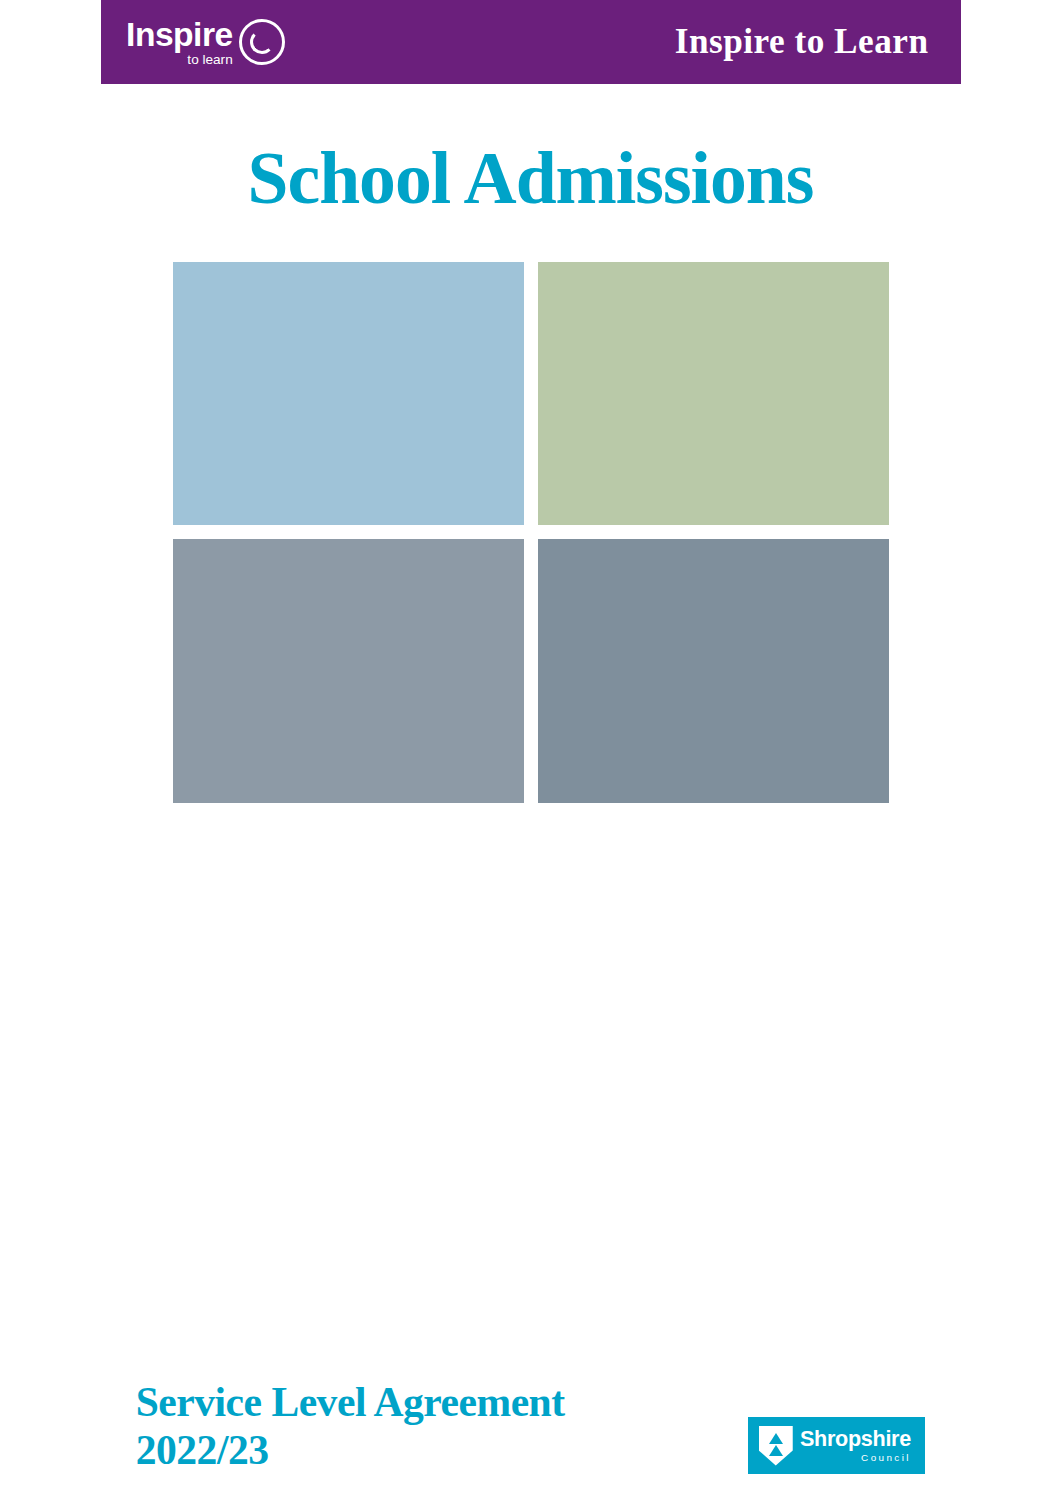Inspire to learn
Inspire to Learn
School Admissions
Service Level Agreement
2022/23
Shropshire Council